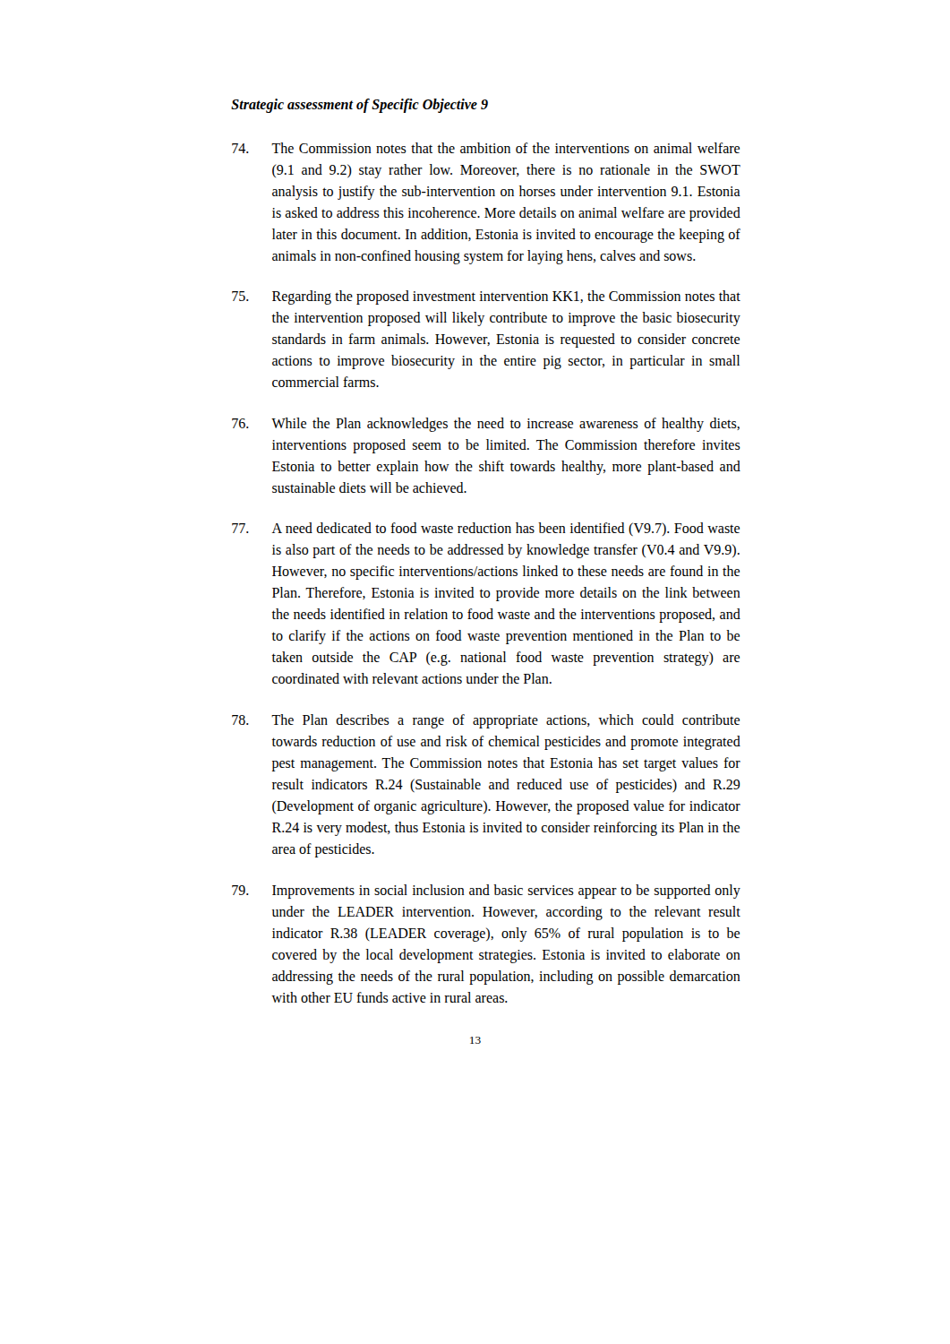Strategic assessment of Specific Objective 9
The Commission notes that the ambition of the interventions on animal welfare (9.1 and 9.2) stay rather low. Moreover, there is no rationale in the SWOT analysis to justify the sub-intervention on horses under intervention 9.1. Estonia is asked to address this incoherence. More details on animal welfare are provided later in this document. In addition, Estonia is invited to encourage the keeping of animals in non-confined housing system for laying hens, calves and sows.
Regarding the proposed investment intervention KK1, the Commission notes that the intervention proposed will likely contribute to improve the basic biosecurity standards in farm animals. However, Estonia is requested to consider concrete actions to improve biosecurity in the entire pig sector, in particular in small commercial farms.
While the Plan acknowledges the need to increase awareness of healthy diets, interventions proposed seem to be limited. The Commission therefore invites Estonia to better explain how the shift towards healthy, more plant-based and sustainable diets will be achieved.
A need dedicated to food waste reduction has been identified (V9.7). Food waste is also part of the needs to be addressed by knowledge transfer (V0.4 and V9.9). However, no specific interventions/actions linked to these needs are found in the Plan. Therefore, Estonia is invited to provide more details on the link between the needs identified in relation to food waste and the interventions proposed, and to clarify if the actions on food waste prevention mentioned in the Plan to be taken outside the CAP (e.g. national food waste prevention strategy) are coordinated with relevant actions under the Plan.
The Plan describes a range of appropriate actions, which could contribute towards reduction of use and risk of chemical pesticides and promote integrated pest management. The Commission notes that Estonia has set target values for result indicators R.24 (Sustainable and reduced use of pesticides) and R.29 (Development of organic agriculture). However, the proposed value for indicator R.24 is very modest, thus Estonia is invited to consider reinforcing its Plan in the area of pesticides.
Improvements in social inclusion and basic services appear to be supported only under the LEADER intervention. However, according to the relevant result indicator R.38 (LEADER coverage), only 65% of rural population is to be covered by the local development strategies. Estonia is invited to elaborate on addressing the needs of the rural population, including on possible demarcation with other EU funds active in rural areas.
13